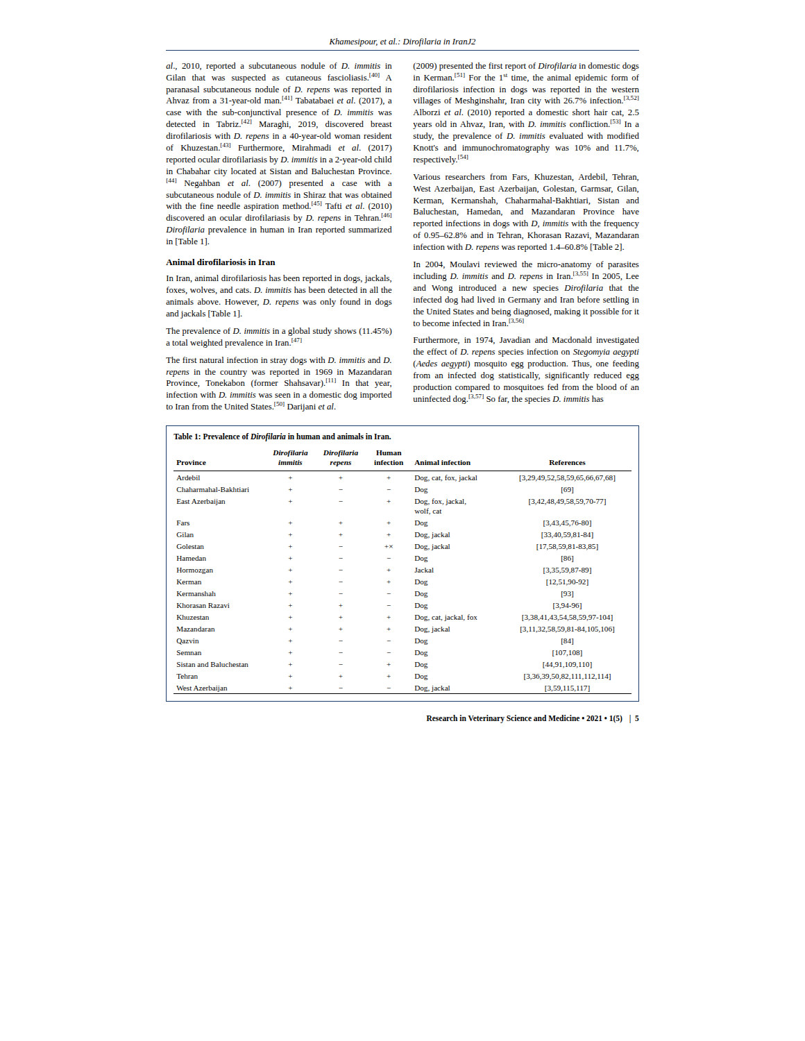Khamesipour, et al.: Dirofilaria in IranJ2
al., 2010, reported a subcutaneous nodule of D. immitis in Gilan that was suspected as cutaneous fascioliasis.[40] A paranasal subcutaneous nodule of D. repens was reported in Ahvaz from a 31-year-old man.[41] Tabatabaei et al. (2017), a case with the sub-conjunctival presence of D. immitis was detected in Tabriz.[42] Maraghi, 2019, discovered breast dirofilariosis with D. repens in a 40-year-old woman resident of Khuzestan.[43] Furthermore, Mirahmadi et al. (2017) reported ocular dirofilariasis by D. immitis in a 2-year-old child in Chabahar city located at Sistan and Baluchestan Province.[44] Negahban et al. (2007) presented a case with a subcutaneous nodule of D. immitis in Shiraz that was obtained with the fine needle aspiration method.[45] Tafti et al. (2010) discovered an ocular dirofilariasis by D. repens in Tehran.[46] Dirofilaria prevalence in human in Iran reported summarized in [Table 1].
Animal dirofilariosis in Iran
In Iran, animal dirofilariosis has been reported in dogs, jackals, foxes, wolves, and cats. D. immitis has been detected in all the animals above. However, D. repens was only found in dogs and jackals [Table 1].
The prevalence of D. immitis in a global study shows (11.45%) a total weighted prevalence in Iran.[47]
The first natural infection in stray dogs with D. immitis and D. repens in the country was reported in 1969 in Mazandaran Province, Tonekabon (former Shahsavar).[11] In that year, infection with D. immitis was seen in a domestic dog imported to Iran from the United States.[50] Darijani et al.
(2009) presented the first report of Dirofilaria in domestic dogs in Kerman.[51] For the 1st time, the animal epidemic form of dirofilariosis infection in dogs was reported in the western villages of Meshginshahr, Iran city with 26.7% infection.[3,52] Alborzi et al. (2010) reported a domestic short hair cat, 2.5 years old in Ahvaz, Iran, with D. immitis confliction.[53] In a study, the prevalence of D. immitis evaluated with modified Knott's and immunochromatography was 10% and 11.7%, respectively.[54]
Various researchers from Fars, Khuzestan, Ardebil, Tehran, West Azerbaijan, East Azerbaijan, Golestan, Garmsar, Gilan, Kerman, Kermanshah, Chaharmahal-Bakhtiari, Sistan and Baluchestan, Hamedan, and Mazandaran Province have reported infections in dogs with D, immitis with the frequency of 0.95–62.8% and in Tehran, Khorasan Razavi, Mazandaran infection with D. repens was reported 1.4–60.8% [Table 2].
In 2004, Moulavi reviewed the micro-anatomy of parasites including D. immitis and D. repens in Iran.[3,55] In 2005, Lee and Wong introduced a new species Dirofilaria that the infected dog had lived in Germany and Iran before settling in the United States and being diagnosed, making it possible for it to become infected in Iran.[3,56]
Furthermore, in 1974, Javadian and Macdonald investigated the effect of D. repens species infection on Stegomyia aegypti (Aedes aegypti) mosquito egg production. Thus, one feeding from an infected dog statistically, significantly reduced egg production compared to mosquitoes fed from the blood of an uninfected dog.[3,57] So far, the species D. immitis has
Table 1: Prevalence of Dirofilaria in human and animals in Iran.
| Province | Dirofilaria immitis | Dirofilaria repens | Human infection | Animal infection | References |
| --- | --- | --- | --- | --- | --- |
| Ardebil | + | + | + | Dog, cat, fox, jackal | [3,29,49,52,58,59,65,66,67,68] |
| Chaharmahal-Bakhtiari | + | − | − | Dog | [69] |
| East Azerbaijan | + | − | + | Dog, fox, jackal, wolf, cat | [3,42,48,49,58,59,70-77] |
| Fars | + | + | + | Dog | [3,43,45,76-80] |
| Gilan | + | + | + | Dog, jackal | [33,40,59,81-84] |
| Golestan | + | − | +× | Dog, jackal | [17,58,59,81-83,85] |
| Hamedan | + | − | − | Dog | [86] |
| Hormozgan | + | − | + | Jackal | [3,35,59,87-89] |
| Kerman | + | − | + | Dog | [12,51,90-92] |
| Kermanshah | + | − | − | Dog | [93] |
| Khorasan Razavi | + | + | − | Dog | [3,94-96] |
| Khuzestan | + | + | + | Dog, cat, jackal, fox | [3,38,41,43,54,58,59,97-104] |
| Mazandaran | + | + | + | Dog, jackal | [3,11,32,58,59,81-84,105,106] |
| Qazvin | + | − | − | Dog | [84] |
| Semnan | + | − | − | Dog | [107,108] |
| Sistan and Baluchestan | + | − | + | Dog | [44,91,109,110] |
| Tehran | + | + | + | Dog | [3,36,39,50,82,111,112,114] |
| West Azerbaijan | + | − | − | Dog, jackal | [3,59,115,117] |
Research in Veterinary Science and Medicine • 2021 • 1(5)| 5